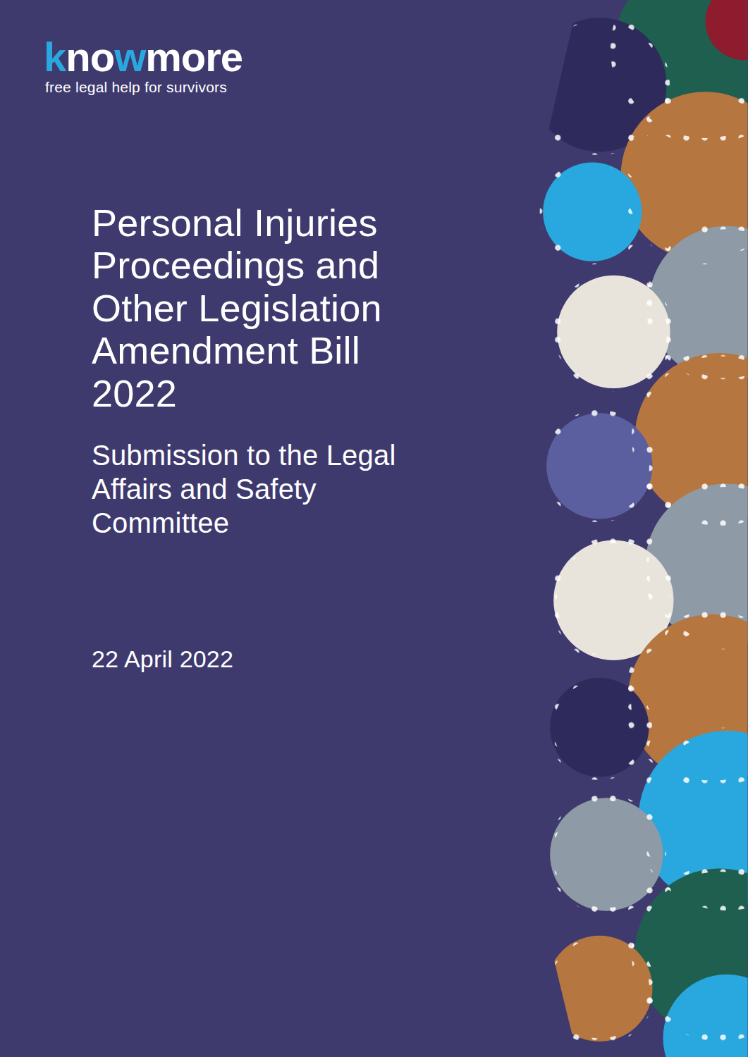kno wmore
free legal help for survivors
Personal Injuries Proceedings and Other Legislation Amendment Bill 2022
Submission to the Legal Affairs and Safety Committee
22 April 2022